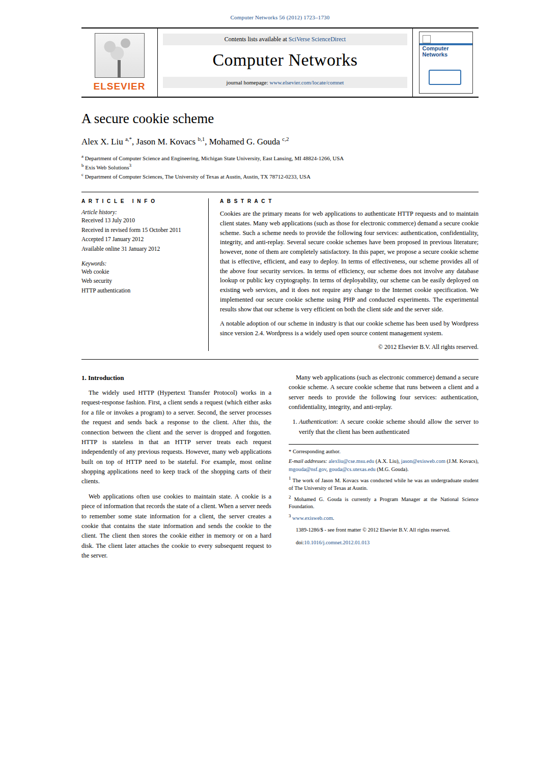Computer Networks 56 (2012) 1723–1730
ELSEVIER
Contents lists available at SciVerse ScienceDirect
Computer Networks
journal homepage: www.elsevier.com/locate/comnet
Computer
Networks
A secure cookie scheme
Alex X. Liu a,*, Jason M. Kovacs b,1, Mohamed G. Gouda c,2
a Department of Computer Science and Engineering, Michigan State University, East Lansing, MI 48824-1266, USA
b Exis Web Solutions3
c Department of Computer Sciences, The University of Texas at Austin, Austin, TX 78712-0233, USA
A R T I C L E I N F O
Article history:
Received 13 July 2010
Received in revised form 15 October 2011
Accepted 17 January 2012
Available online 31 January 2012
Keywords:
Web cookie
Web security
HTTP authentication
A B S T R A C T
Cookies are the primary means for web applications to authenticate HTTP requests and to maintain client states. Many web applications (such as those for electronic commerce) demand a secure cookie scheme. Such a scheme needs to provide the following four services: authentication, confidentiality, integrity, and anti-replay. Several secure cookie schemes have been proposed in previous literature; however, none of them are completely satisfactory. In this paper, we propose a secure cookie scheme that is effective, efficient, and easy to deploy. In terms of effectiveness, our scheme provides all of the above four security services. In terms of efficiency, our scheme does not involve any database lookup or public key cryptography. In terms of deployability, our scheme can be easily deployed on existing web services, and it does not require any change to the Internet cookie specification. We implemented our secure cookie scheme using PHP and conducted experiments. The experimental results show that our scheme is very efficient on both the client side and the server side.
A notable adoption of our scheme in industry is that our cookie scheme has been used by Wordpress since version 2.4. Wordpress is a widely used open source content management system.
© 2012 Elsevier B.V. All rights reserved.
1. Introduction
The widely used HTTP (Hypertext Transfer Protocol) works in a request-response fashion. First, a client sends a request (which either asks for a file or invokes a program) to a server. Second, the server processes the request and sends back a response to the client. After this, the connection between the client and the server is dropped and forgotten. HTTP is stateless in that an HTTP server treats each request independently of any previous requests. However, many web applications built on top of HTTP need to be stateful. For example, most online shopping applications need to keep track of the shopping carts of their clients.
Web applications often use cookies to maintain state. A cookie is a piece of information that records the state of a client. When a server needs to remember some state information for a client, the server creates a cookie that contains the state information and sends the cookie to the client. The client then stores the cookie either in memory or on a hard disk. The client later attaches the cookie to every subsequent request to the server.
Many web applications (such as electronic commerce) demand a secure cookie scheme. A secure cookie scheme that runs between a client and a server needs to provide the following four services: authentication, confidentiality, integrity, and anti-replay.
Authentication: A secure cookie scheme should allow the server to verify that the client has been authenticated
* Corresponding author.
E-mail addresses: alexliu@cse.msu.edu (A.X. Liu), jason@exisweb.com (J.M. Kovacs), mgouda@nsf.gov, gouda@cs.utexas.edu (M.G. Gouda).
1 The work of Jason M. Kovacs was conducted while he was an undergraduate student of The University of Texas at Austin.
2 Mohamed G. Gouda is currently a Program Manager at the National Science Foundation.
3 www.exisweb.com.
1389-1286/$ - see front matter © 2012 Elsevier B.V. All rights reserved.
doi:10.1016/j.comnet.2012.01.013